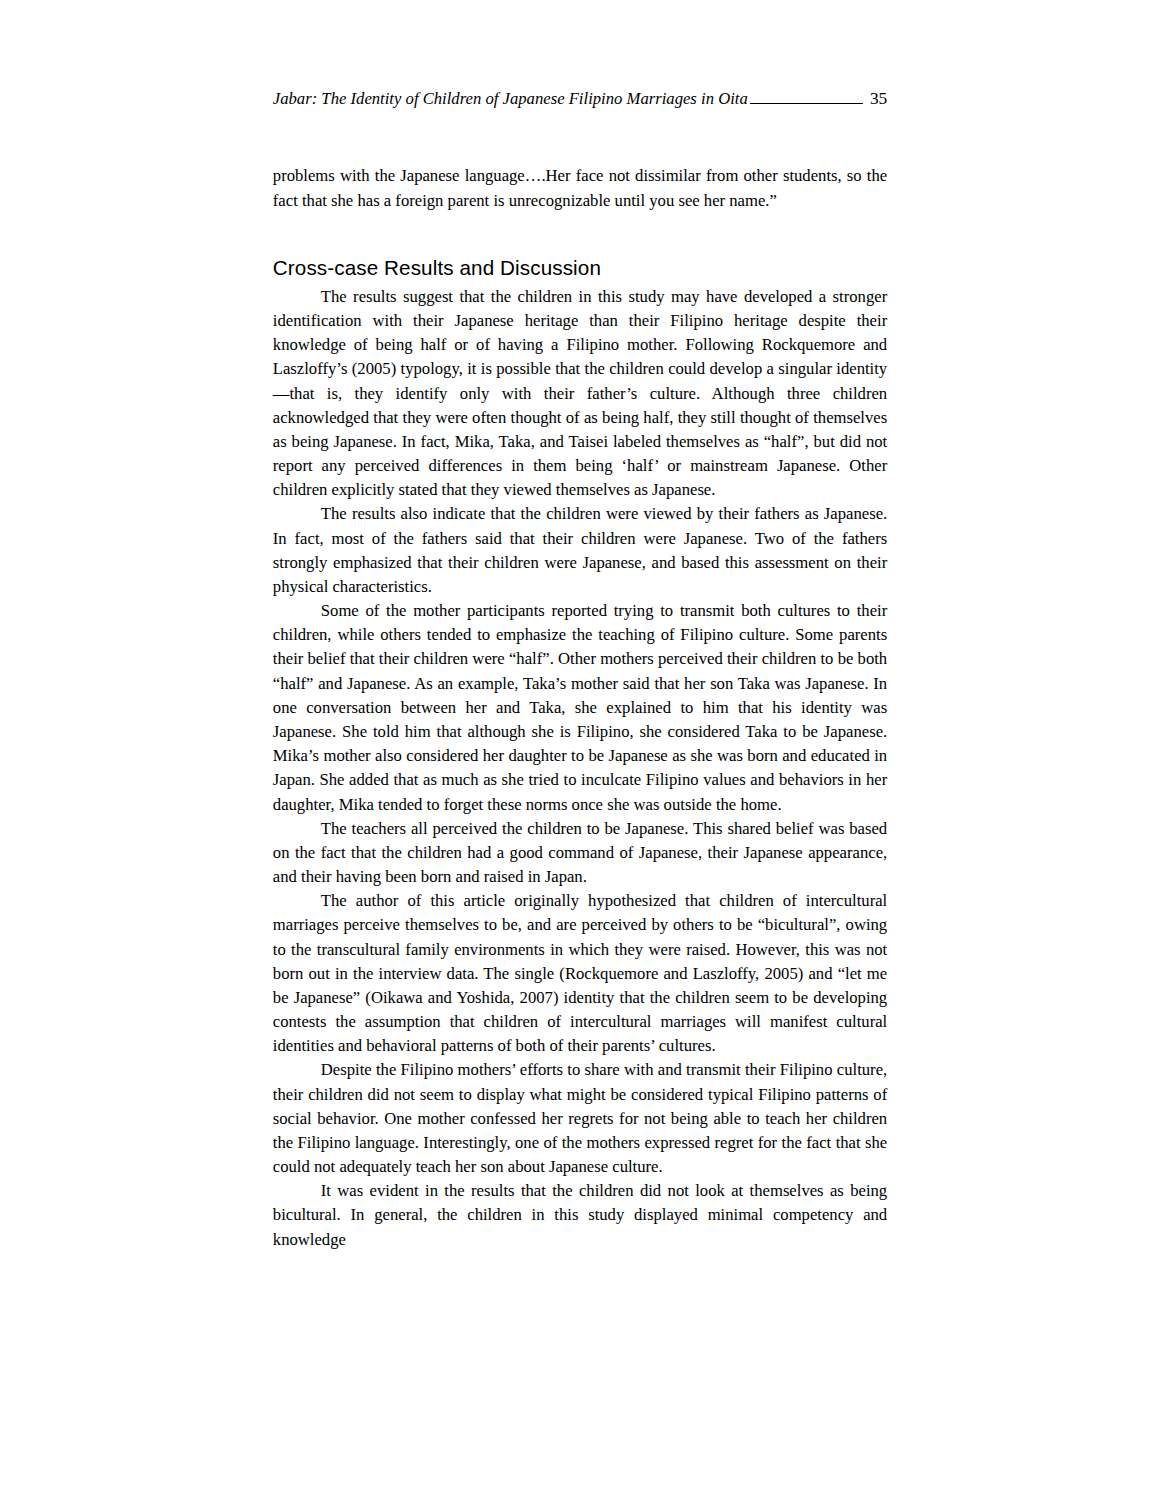Jabar: The Identity of Children of Japanese Filipino Marriages in Oita 35
problems with the Japanese language….Her face not dissimilar from other students, so the fact that she has a foreign parent is unrecognizable until you see her name.”
Cross-case Results and Discussion
The results suggest that the children in this study may have developed a stronger identification with their Japanese heritage than their Filipino heritage despite their knowledge of being half or of having a Filipino mother. Following Rockquemore and Laszloffy’s (2005) typology, it is possible that the children could develop a singular identity—that is, they identify only with their father’s culture. Although three children acknowledged that they were often thought of as being half, they still thought of themselves as being Japanese. In fact, Mika, Taka, and Taisei labeled themselves as “half”, but did not report any perceived differences in them being ‘half’ or mainstream Japanese. Other children explicitly stated that they viewed themselves as Japanese.
The results also indicate that the children were viewed by their fathers as Japanese. In fact, most of the fathers said that their children were Japanese. Two of the fathers strongly emphasized that their children were Japanese, and based this assessment on their physical characteristics.
Some of the mother participants reported trying to transmit both cultures to their children, while others tended to emphasize the teaching of Filipino culture. Some parents their belief that their children were “half”. Other mothers perceived their children to be both “half” and Japanese. As an example, Taka’s mother said that her son Taka was Japanese. In one conversation between her and Taka, she explained to him that his identity was Japanese. She told him that although she is Filipino, she considered Taka to be Japanese. Mika’s mother also considered her daughter to be Japanese as she was born and educated in Japan. She added that as much as she tried to inculcate Filipino values and behaviors in her daughter, Mika tended to forget these norms once she was outside the home.
The teachers all perceived the children to be Japanese. This shared belief was based on the fact that the children had a good command of Japanese, their Japanese appearance, and their having been born and raised in Japan.
The author of this article originally hypothesized that children of intercultural marriages perceive themselves to be, and are perceived by others to be “bicultural”, owing to the transcultural family environments in which they were raised. However, this was not born out in the interview data. The single (Rockquemore and Laszloffy, 2005) and “let me be Japanese” (Oikawa and Yoshida, 2007) identity that the children seem to be developing contests the assumption that children of intercultural marriages will manifest cultural identities and behavioral patterns of both of their parents’ cultures.
Despite the Filipino mothers’ efforts to share with and transmit their Filipino culture, their children did not seem to display what might be considered typical Filipino patterns of social behavior. One mother confessed her regrets for not being able to teach her children the Filipino language. Interestingly, one of the mothers expressed regret for the fact that she could not adequately teach her son about Japanese culture.
It was evident in the results that the children did not look at themselves as being bicultural. In general, the children in this study displayed minimal competency and knowledge